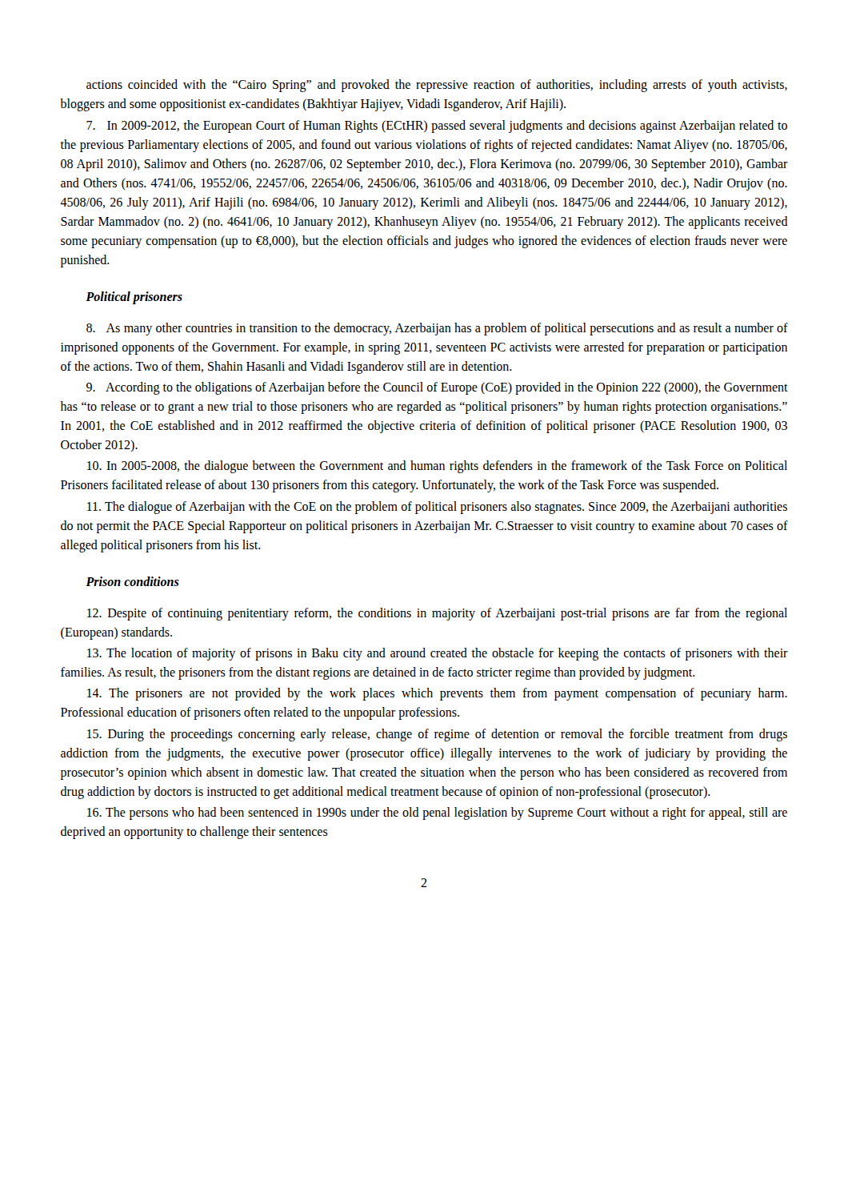actions coincided with the “Cairo Spring” and provoked the repressive reaction of authorities, including arrests of youth activists, bloggers and some oppositionist ex-candidates (Bakhtiyar Hajiyev, Vidadi Isganderov, Arif Hajili).
7. In 2009-2012, the European Court of Human Rights (ECtHR) passed several judgments and decisions against Azerbaijan related to the previous Parliamentary elections of 2005, and found out various violations of rights of rejected candidates: Namat Aliyev (no. 18705/06, 08 April 2010), Salimov and Others (no. 26287/06, 02 September 2010, dec.), Flora Kerimova (no. 20799/06, 30 September 2010), Gambar and Others (nos. 4741/06, 19552/06, 22457/06, 22654/06, 24506/06, 36105/06 and 40318/06, 09 December 2010, dec.), Nadir Orujov (no. 4508/06, 26 July 2011), Arif Hajili (no. 6984/06, 10 January 2012), Kerimli and Alibeyli (nos. 18475/06 and 22444/06, 10 January 2012), Sardar Mammadov (no. 2) (no. 4641/06, 10 January 2012), Khanhuseyn Aliyev (no. 19554/06, 21 February 2012). The applicants received some pecuniary compensation (up to €8,000), but the election officials and judges who ignored the evidences of election frauds never were punished.
Political prisoners
8. As many other countries in transition to the democracy, Azerbaijan has a problem of political persecutions and as result a number of imprisoned opponents of the Government. For example, in spring 2011, seventeen PC activists were arrested for preparation or participation of the actions. Two of them, Shahin Hasanli and Vidadi Isganderov still are in detention.
9. According to the obligations of Azerbaijan before the Council of Europe (CoE) provided in the Opinion 222 (2000), the Government has “to release or to grant a new trial to those prisoners who are regarded as “political prisoners” by human rights protection organisations.” In 2001, the CoE established and in 2012 reaffirmed the objective criteria of definition of political prisoner (PACE Resolution 1900, 03 October 2012).
10. In 2005-2008, the dialogue between the Government and human rights defenders in the framework of the Task Force on Political Prisoners facilitated release of about 130 prisoners from this category. Unfortunately, the work of the Task Force was suspended.
11. The dialogue of Azerbaijan with the CoE on the problem of political prisoners also stagnates. Since 2009, the Azerbaijani authorities do not permit the PACE Special Rapporteur on political prisoners in Azerbaijan Mr. C.Straesser to visit country to examine about 70 cases of alleged political prisoners from his list.
Prison conditions
12. Despite of continuing penitentiary reform, the conditions in majority of Azerbaijani post-trial prisons are far from the regional (European) standards.
13. The location of majority of prisons in Baku city and around created the obstacle for keeping the contacts of prisoners with their families. As result, the prisoners from the distant regions are detained in de facto stricter regime than provided by judgment.
14. The prisoners are not provided by the work places which prevents them from payment compensation of pecuniary harm. Professional education of prisoners often related to the unpopular professions.
15. During the proceedings concerning early release, change of regime of detention or removal the forcible treatment from drugs addiction from the judgments, the executive power (prosecutor office) illegally intervenes to the work of judiciary by providing the prosecutor’s opinion which absent in domestic law. That created the situation when the person who has been considered as recovered from drug addiction by doctors is instructed to get additional medical treatment because of opinion of non-professional (prosecutor).
16. The persons who had been sentenced in 1990s under the old penal legislation by Supreme Court without a right for appeal, still are deprived an opportunity to challenge their sentences
2